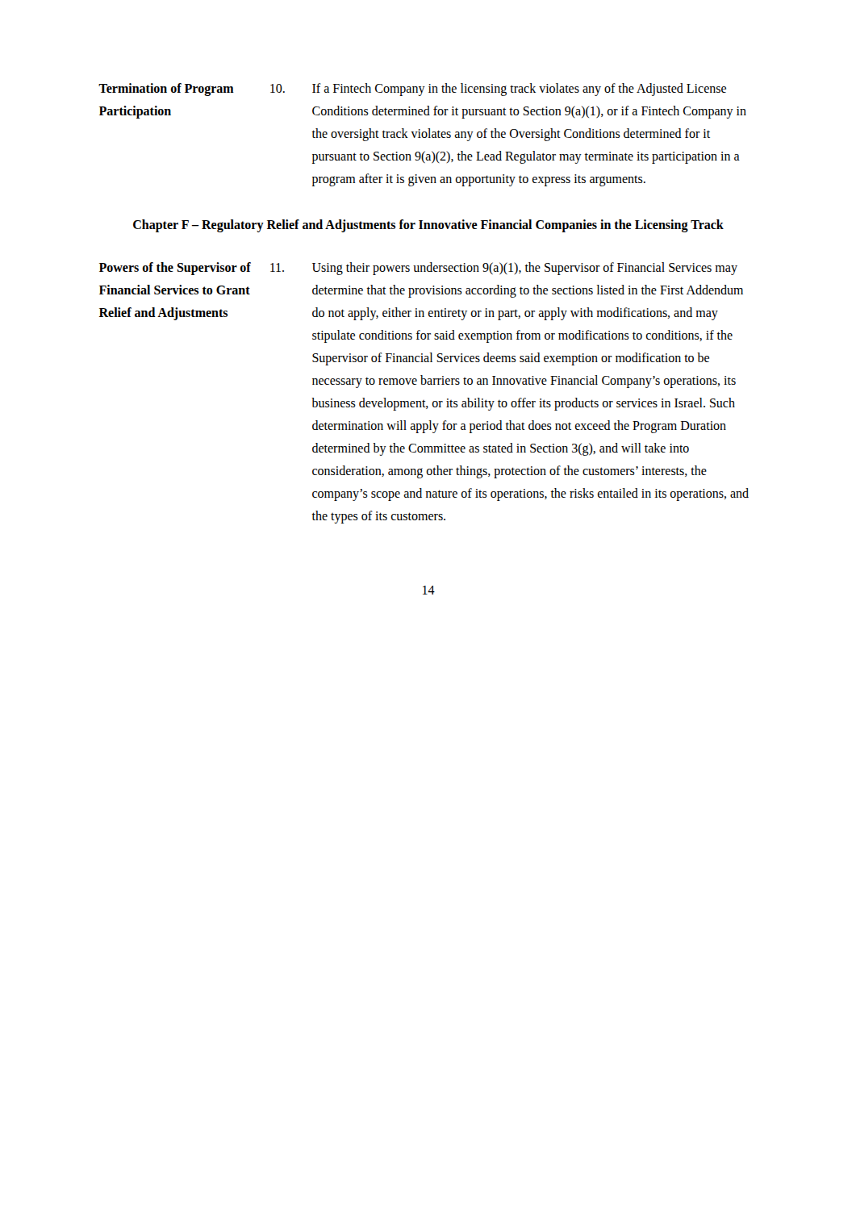Termination of Program Participation
10.
If a Fintech Company in the licensing track violates any of the Adjusted License Conditions determined for it pursuant to Section 9(a)(1), or if a Fintech Company in the oversight track violates any of the Oversight Conditions determined for it pursuant to Section 9(a)(2), the Lead Regulator may terminate its participation in a program after it is given an opportunity to express its arguments.
Chapter F – Regulatory Relief and Adjustments for Innovative Financial Companies in the Licensing Track
Powers of the Supervisor of Financial Services to Grant Relief and Adjustments
11.
Using their powers undersection 9(a)(1), the Supervisor of Financial Services may determine that the provisions according to the sections listed in the First Addendum do not apply, either in entirety or in part, or apply with modifications, and may stipulate conditions for said exemption from or modifications to conditions, if the Supervisor of Financial Services deems said exemption or modification to be necessary to remove barriers to an Innovative Financial Company’s operations, its business development, or its ability to offer its products or services in Israel. Such determination will apply for a period that does not exceed the Program Duration determined by the Committee as stated in Section 3(g), and will take into consideration, among other things, protection of the customers’ interests, the company’s scope and nature of its operations, the risks entailed in its operations, and the types of its customers.
14